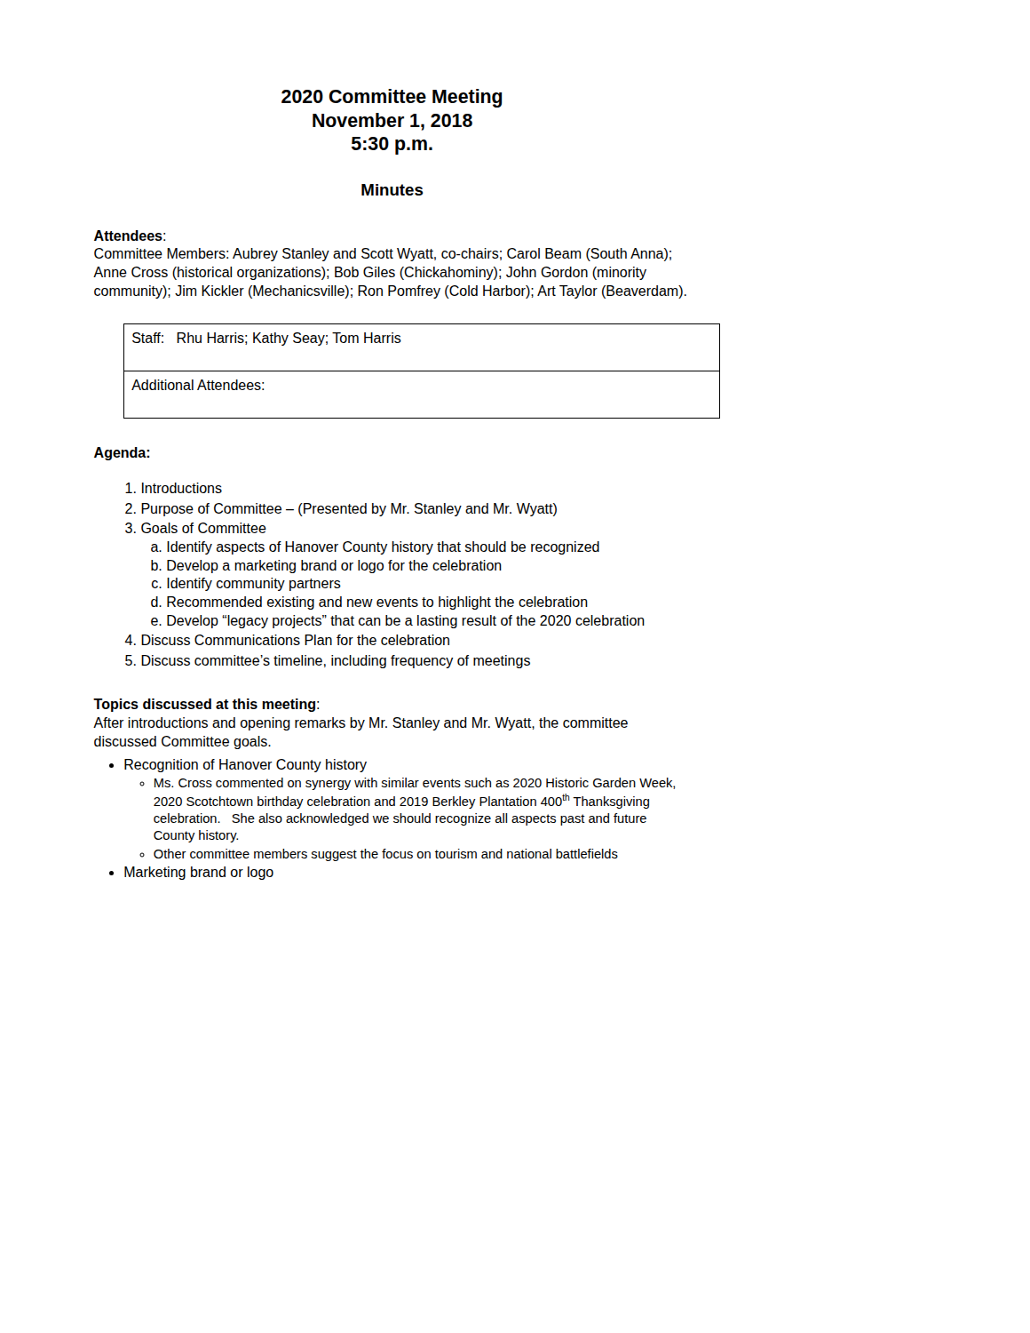2020 Committee Meeting
November 1, 2018
5:30 p.m.
Minutes
Attendees:
Committee Members: Aubrey Stanley and Scott Wyatt, co-chairs; Carol Beam (South Anna); Anne Cross (historical organizations); Bob Giles (Chickahominy); John Gordon (minority community); Jim Kickler (Mechanicsville); Ron Pomfrey (Cold Harbor); Art Taylor (Beaverdam).
| Staff: Rhu Harris; Kathy Seay; Tom Harris |
| Additional Attendees: |
Agenda:
Introductions
Purpose of Committee – (Presented by Mr. Stanley and Mr. Wyatt)
Goals of Committee
Identify aspects of Hanover County history that should be recognized
Develop a marketing brand or logo for the celebration
Identify community partners
Recommended existing and new events to highlight the celebration
Develop “legacy projects” that can be a lasting result of the 2020 celebration
Discuss Communications Plan for the celebration
Discuss committee’s timeline, including frequency of meetings
Topics discussed at this meeting:
After introductions and opening remarks by Mr. Stanley and Mr. Wyatt, the committee discussed Committee goals.
Recognition of Hanover County history
Ms. Cross commented on synergy with similar events such as 2020 Historic Garden Week, 2020 Scotchtown birthday celebration and 2019 Berkley Plantation 400th Thanksgiving celebration. She also acknowledged we should recognize all aspects past and future County history.
Other committee members suggest the focus on tourism and national battlefields
Marketing brand or logo